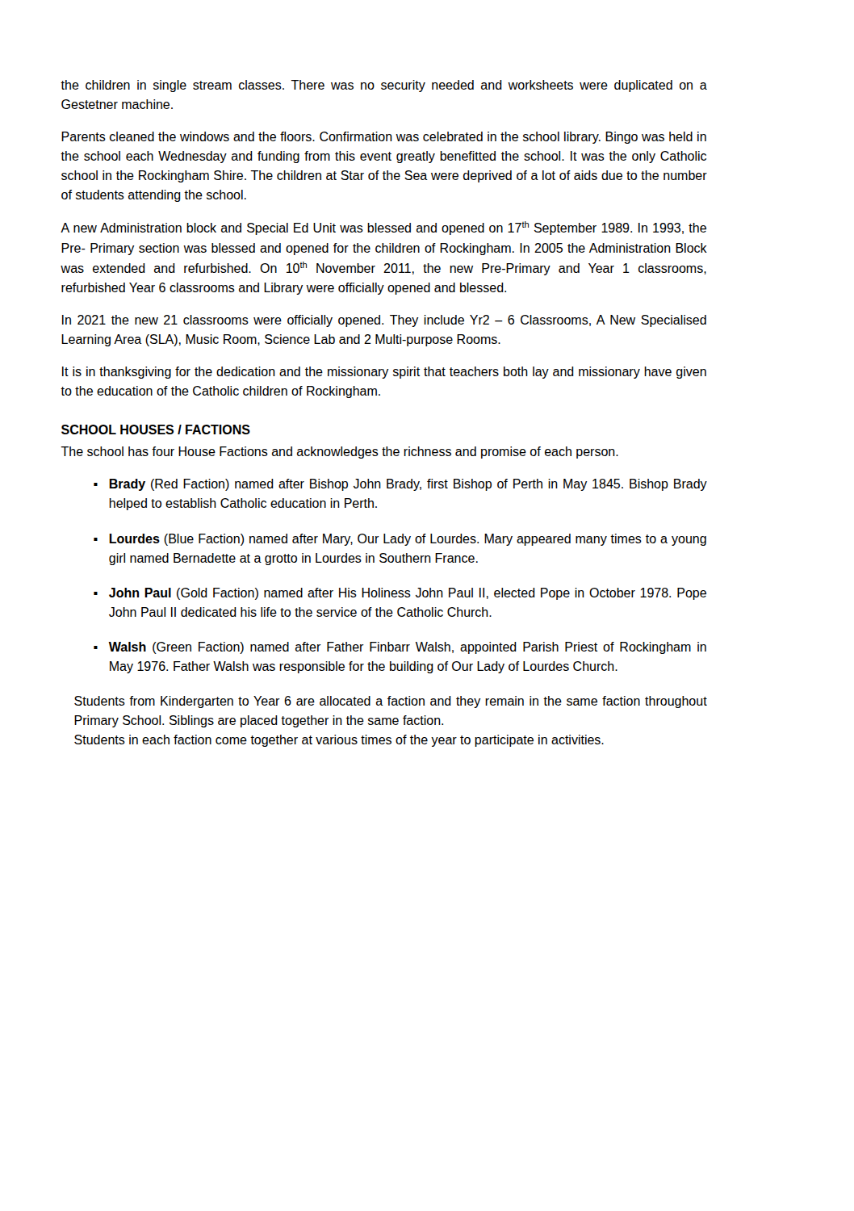the children in single stream classes. There was no security needed and worksheets were duplicated on a Gestetner machine.
Parents cleaned the windows and the floors. Confirmation was celebrated in the school library. Bingo was held in the school each Wednesday and funding from this event greatly benefitted the school. It was the only Catholic school in the Rockingham Shire. The children at Star of the Sea were deprived of a lot of aids due to the number of students attending the school.
A new Administration block and Special Ed Unit was blessed and opened on 17th September 1989. In 1993, the Pre- Primary section was blessed and opened for the children of Rockingham. In 2005 the Administration Block was extended and refurbished. On 10th November 2011, the new Pre-Primary and Year 1 classrooms, refurbished Year 6 classrooms and Library were officially opened and blessed.
In 2021 the new 21 classrooms were officially opened. They include Yr2 – 6 Classrooms, A New Specialised Learning Area (SLA), Music Room, Science Lab and 2 Multi-purpose Rooms.
It is in thanksgiving for the dedication and the missionary spirit that teachers both lay and missionary have given to the education of the Catholic children of Rockingham.
SCHOOL HOUSES / FACTIONS
The school has four House Factions and acknowledges the richness and promise of each person.
Brady (Red Faction) named after Bishop John Brady, first Bishop of Perth in May 1845. Bishop Brady helped to establish Catholic education in Perth.
Lourdes (Blue Faction) named after Mary, Our Lady of Lourdes. Mary appeared many times to a young girl named Bernadette at a grotto in Lourdes in Southern France.
John Paul (Gold Faction) named after His Holiness John Paul II, elected Pope in October 1978. Pope John Paul II dedicated his life to the service of the Catholic Church.
Walsh (Green Faction) named after Father Finbarr Walsh, appointed Parish Priest of Rockingham in May 1976. Father Walsh was responsible for the building of Our Lady of Lourdes Church.
Students from Kindergarten to Year 6 are allocated a faction and they remain in the same faction throughout Primary School. Siblings are placed together in the same faction.
Students in each faction come together at various times of the year to participate in activities.